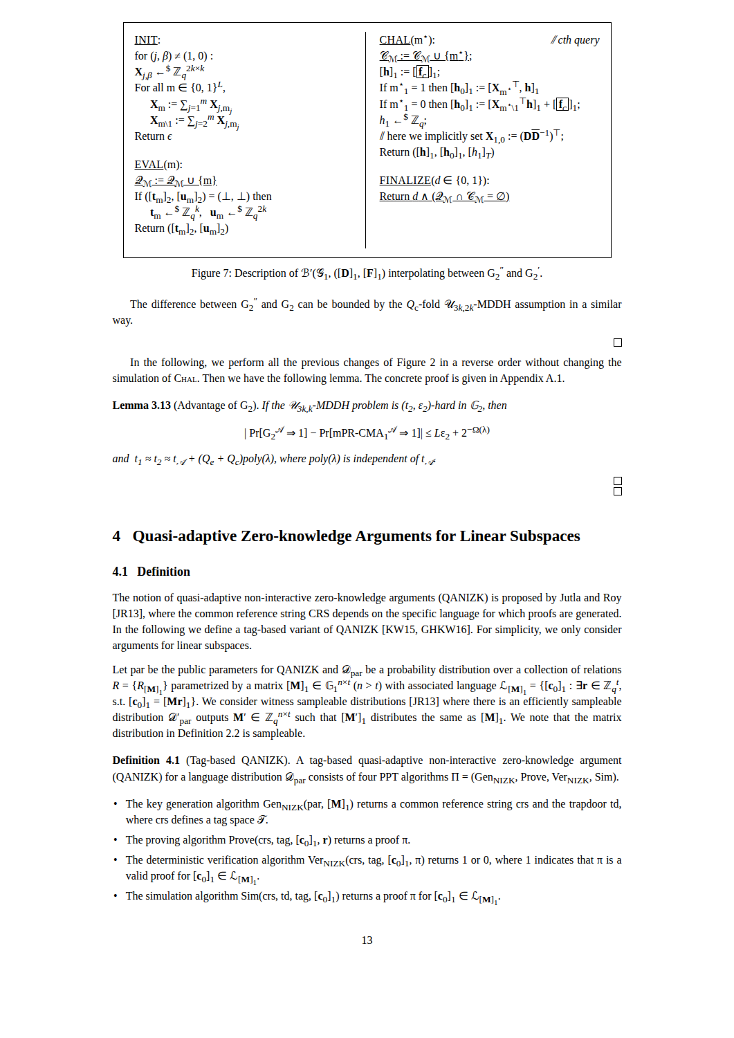Init: for (j, β) ≠ (1, 0) : Xj,β ←$ ℤq2k×k For all m ∈ {0, 1}L, Xm := ∑j=1m Xj,mj Xm\1 := ∑j=2m Xj,mj Return ϵ
Eval(m): 𝒬ℳ := 𝒬ℳ ∪ {m} If ([tm]2, [um]2) = (⊥, ⊥) then tm ←$ ℤqk, um ←$ ℤq2k Return ([tm]2, [um]2)
Chal(m⋆): ⫽ cth query 𝒞ℳ := 𝒞ℳ ∪ {m⋆}; [h]1 := [fc]1; If m⋆1 = 1 then [h0]1 := [Xm⋆⊤, h]1 If m⋆1 = 0 then [h0]1 := [Xm⋆\1⊤h]1 + [fc]1; h1 ←$ ℤq; ⫽ here we implicitly set X1,0 := (DD−1)⊤; Return ([h]1, [h0]1, [h1]T)
Finalize(d ∈ {0, 1}): Return d ∧ (𝒬ℳ ∩ 𝒞ℳ = ∅)
Figure 7: Description of ℬ′(𝒢1, ([D]1, [F]1) interpolating between G2″ and G2′.
The difference between G2″ and G2 can be bounded by the Qc-fold 𝒰3k,2k-MDDH assumption in a similar way.
In the following, we perform all the previous changes of Figure 2 in a reverse order without changing the simulation of Chal. Then we have the following lemma. The concrete proof is given in Appendix A.1.
Lemma 3.13 (Advantage of G2). If the 𝒰3k,k-MDDH problem is (t2, ε2)-hard in 𝔾2, then
| Pr[G2𝒜 ⇒ 1] − Pr[mPR-CMA1𝒜 ⇒ 1]| ≤ Lε2 + 2−Ω(λ)
and t1 ≈ t2 ≈ t𝒜 + (Qe + Qc)poly(λ), where poly(λ) is independent of t𝒜.
4 Quasi-adaptive Zero-knowledge Arguments for Linear Subspaces
4.1 Definition
The notion of quasi-adaptive non-interactive zero-knowledge arguments (QANIZK) is proposed by Jutla and Roy [JR13], where the common reference string CRS depends on the specific language for which proofs are generated. In the following we define a tag-based variant of QANIZK [KW15, GHKW16]. For simplicity, we only consider arguments for linear subspaces.
Let par be the public parameters for QANIZK and 𝒟par be a probability distribution over a collection of relations R = {R[M]1} parametrized by a matrix [M]1 ∈ 𝔾1n×t (n > t) with associated language ℒ[M]1 = {[c0]1 : ∃r ∈ ℤqt, s.t. [c0]1 = [Mr]1}. We consider witness sampleable distributions [JR13] where there is an efficiently sampleable distribution 𝒟′par outputs M′ ∈ ℤqn×t such that [M′]1 distributes the same as [M]1. We note that the matrix distribution in Definition 2.2 is sampleable.
Definition 4.1 (Tag-based QANIZK). A tag-based quasi-adaptive non-interactive zero-knowledge argument (QANIZK) for a language distribution 𝒟par consists of four PPT algorithms Π = (GenNIZK, Prove, VerNIZK, Sim).
The key generation algorithm GenNIZK(par, [M]1) returns a common reference string crs and the trapdoor td, where crs defines a tag space 𝒯.
The proving algorithm Prove(crs, tag, [c0]1, r) returns a proof π.
The deterministic verification algorithm VerNIZK(crs, tag, [c0]1, π) returns 1 or 0, where 1 indicates that π is a valid proof for [c0]1 ∈ ℒ[M]1.
The simulation algorithm Sim(crs, td, tag, [c0]1) returns a proof π for [c0]1 ∈ ℒ[M]1.
13